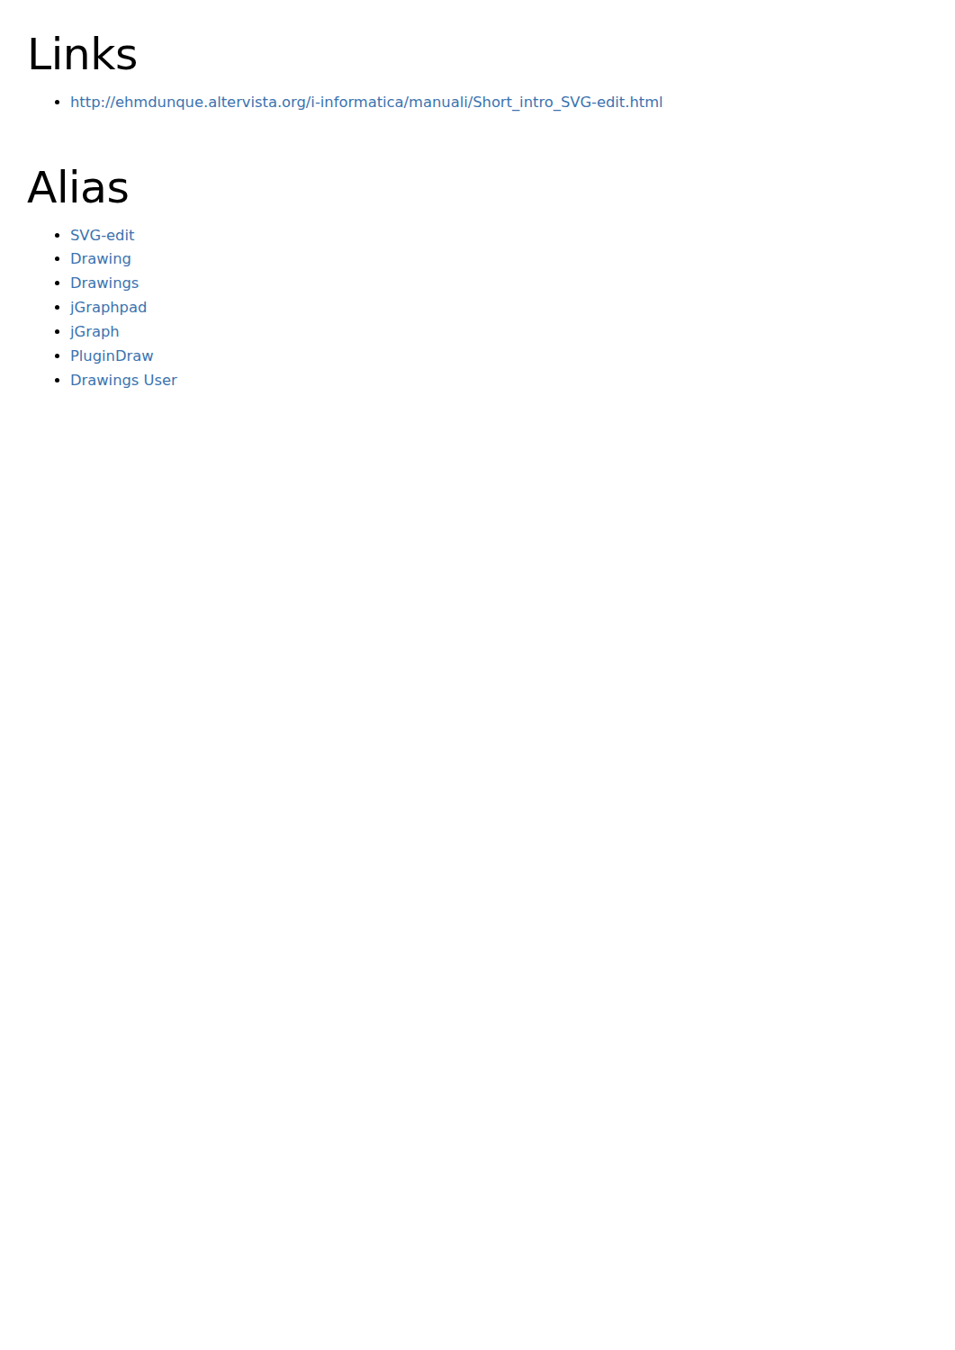Links
http://ehmdunque.altervista.org/i-informatica/manuali/Short_intro_SVG-edit.html
Alias
SVG-edit
Drawing
Drawings
jGraphpad
jGraph
PluginDraw
Drawings User